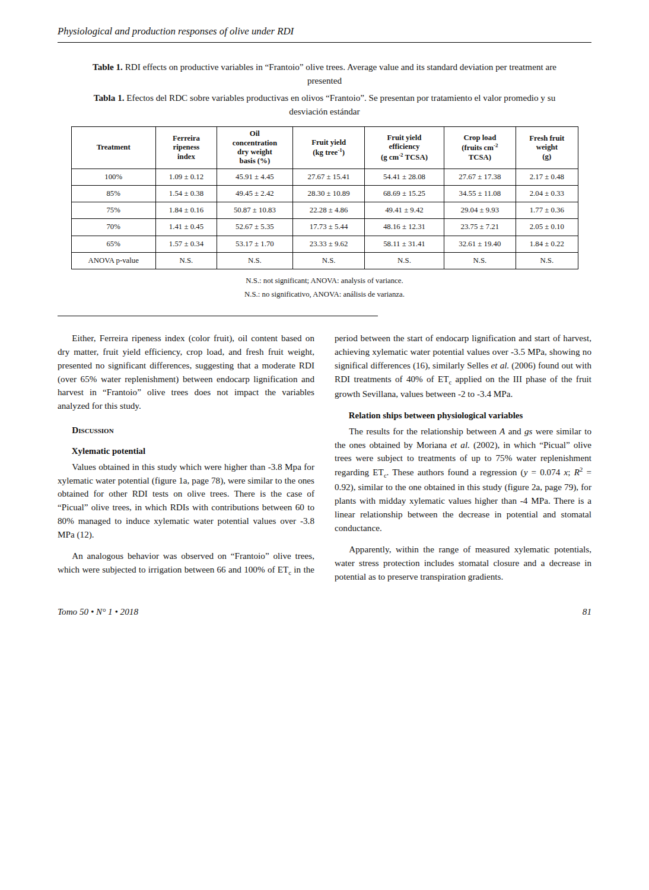Physiological and production responses of olive under RDI
Table 1. RDI effects on productive variables in “Frantoio” olive trees. Average value and its standard deviation per treatment are presented
Tabla 1. Efectos del RDC sobre variables productivas en olivos “Frantoio”. Se presentan por tratamiento el valor promedio y su desviación estándar
| Treatment | Ferreira ripeness index | Oil concentration dry weight basis (%) | Fruit yield (kg tree -1 ) | Fruit yield efficiency (g cm -2 TCSA) | Crop load (fruits cm -2 TCSA) | Fresh fruit weight (g) |
| --- | --- | --- | --- | --- | --- | --- |
| 100% | 1.09 ± 0.12 | 45.91 ± 4.45 | 27.67 ± 15.41 | 54.41 ± 28.08 | 27.67 ± 17.38 | 2.17 ± 0.48 |
| 85% | 1.54 ± 0.38 | 49.45 ± 2.42 | 28.30 ± 10.89 | 68.69 ± 15.25 | 34.55 ± 11.08 | 2.04 ± 0.33 |
| 75% | 1.84 ± 0.16 | 50.87 ± 10.83 | 22.28 ± 4.86 | 49.41 ± 9.42 | 29.04 ± 9.93 | 1.77 ± 0.36 |
| 70% | 1.41 ± 0.45 | 52.67 ± 5.35 | 17.73 ± 5.44 | 48.16 ± 12.31 | 23.75 ± 7.21 | 2.05 ± 0.10 |
| 65% | 1.57 ± 0.34 | 53.17 ± 1.70 | 23.33 ± 9.62 | 58.11 ± 31.41 | 32.61 ± 19.40 | 1.84 ± 0.22 |
| ANOVA p-value | N.S. | N.S. | N.S. | N.S. | N.S. | N.S. |
N.S.: not significant; ANOVA: analysis of variance.
N.S.: no significativo, ANOVA: análisis de varianza.
Either, Ferreira ripeness index (color fruit), oil content based on dry matter, fruit yield efficiency, crop load, and fresh fruit weight, presented no significant differences, suggesting that a moderate RDI (over 65% water replenishment) between endocarp lignification and harvest in “Frantoio” olive trees does not impact the variables analyzed for this study.
Discussion
Xylematic potential
Values obtained in this study which were higher than -3.8 Mpa for xylematic water potential (figure 1a, page 78), were similar to the ones obtained for other RDI tests on olive trees. There is the case of “Picual” olive trees, in which RDIs with contributions between 60 to 80% managed to induce xylematic water potential values over -3.8 MPa (12).
An analogous behavior was observed on “Frantoio” olive trees, which were subjected to irrigation between 66 and 100% of ETc in the period between the start of endocarp lignification and start of harvest, achieving xylematic water potential values over -3.5 MPa, showing no significal differences (16), similarly Selles et al. (2006) found out with RDI treatments of 40% of ETc applied on the III phase of the fruit growth Sevillana, values between -2 to -3.4 MPa.
Relation ships between physiological variables
The results for the relationship between A and gs were similar to the ones obtained by Moriana et al. (2002), in which “Picual” olive trees were subject to treatments of up to 75% water replenishment regarding ETc. These authors found a regression (y = 0.074 x; R2 = 0.92), similar to the one obtained in this study (figure 2a, page 79), for plants with midday xylematic values higher than -4 MPa. There is a linear relationship between the decrease in potential and stomatal conductance.
Apparently, within the range of measured xylematic potentials, water stress protection includes stomatal closure and a decrease in potential as to preserve transpiration gradients.
Tomo 50 • N° 1 • 2018 81